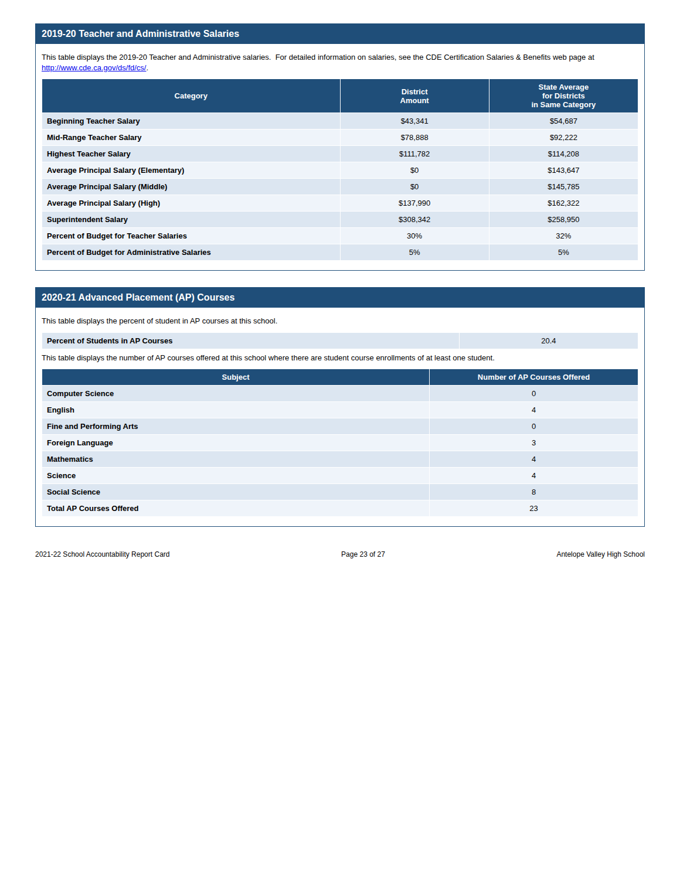2019-20 Teacher and Administrative Salaries
This table displays the 2019-20 Teacher and Administrative salaries. For detailed information on salaries, see the CDE Certification Salaries & Benefits web page at http://www.cde.ca.gov/ds/fd/cs/.
| Category | District Amount | State Average for Districts in Same Category |
| --- | --- | --- |
| Beginning Teacher Salary | $43,341 | $54,687 |
| Mid-Range Teacher Salary | $78,888 | $92,222 |
| Highest Teacher Salary | $111,782 | $114,208 |
| Average Principal Salary (Elementary) | $0 | $143,647 |
| Average Principal Salary (Middle) | $0 | $145,785 |
| Average Principal Salary (High) | $137,990 | $162,322 |
| Superintendent Salary | $308,342 | $258,950 |
| Percent of Budget for Teacher Salaries | 30% | 32% |
| Percent of Budget for Administrative Salaries | 5% | 5% |
2020-21 Advanced Placement (AP) Courses
This table displays the percent of student in AP courses at this school.
| Percent of Students in AP Courses | 20.4 |
This table displays the number of AP courses offered at this school where there are student course enrollments of at least one student.
| Subject | Number of AP Courses Offered |
| --- | --- |
| Computer Science | 0 |
| English | 4 |
| Fine and Performing Arts | 0 |
| Foreign Language | 3 |
| Mathematics | 4 |
| Science | 4 |
| Social Science | 8 |
| Total AP Courses Offered | 23 |
2021-22 School Accountability Report Card
Page 23 of 27
Antelope Valley High School